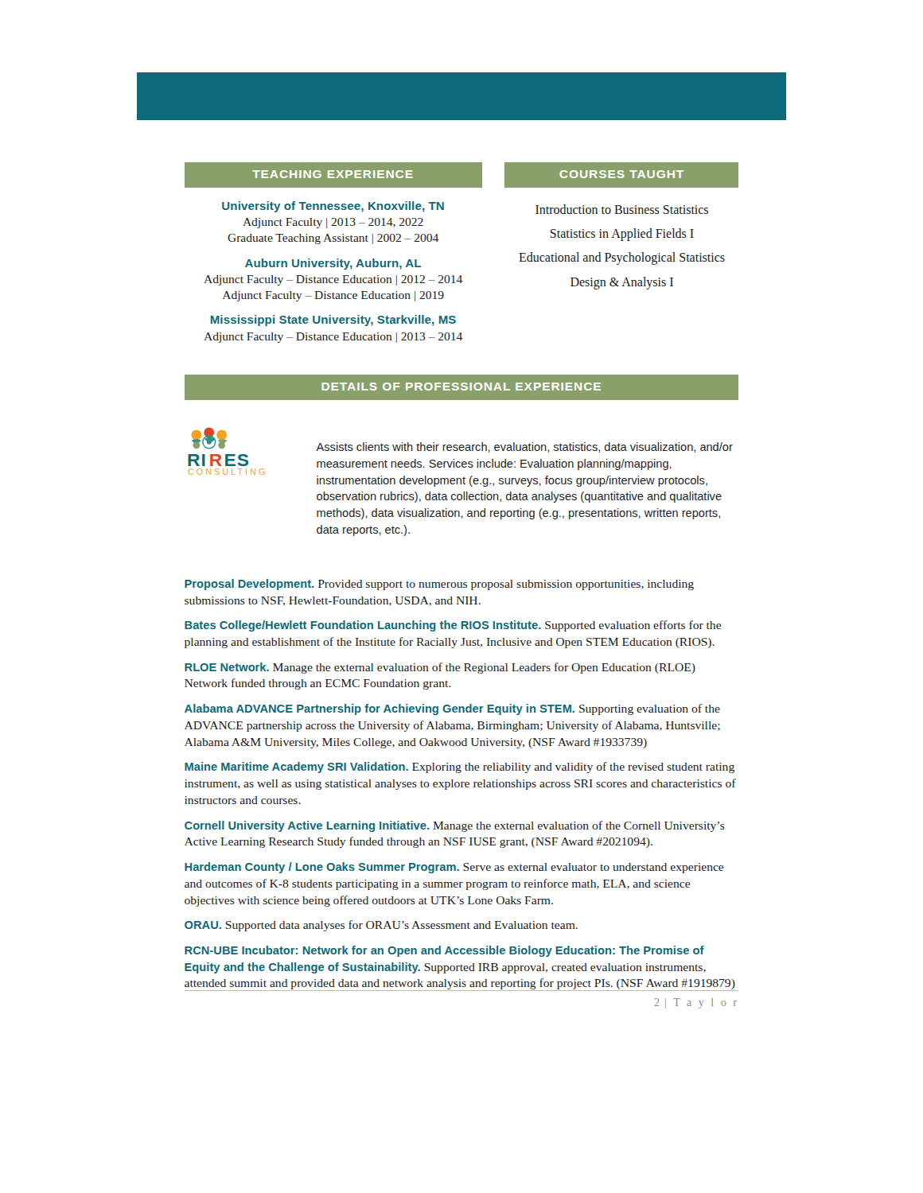Teaching Experience
University of Tennessee, Knoxville, TN
Adjunct Faculty | 2013 – 2014, 2022
Graduate Teaching Assistant | 2002 – 2004
Auburn University, Auburn, AL
Adjunct Faculty – Distance Education | 2012 – 2014
Adjunct Faculty – Distance Education | 2019
Mississippi State University, Starkville, MS
Adjunct Faculty – Distance Education | 2013 – 2014
Courses Taught
Introduction to Business Statistics
Statistics in Applied Fields I
Educational and Psychological Statistics
Design & Analysis I
Details of Professional Experience
RI R ES CONSULTING
Assists clients with their research, evaluation, statistics, data visualization, and/or measurement needs. Services include: Evaluation planning/mapping, instrumentation development (e.g., surveys, focus group/interview protocols, observation rubrics), data collection, data analyses (quantitative and qualitative methods), data visualization, and reporting (e.g., presentations, written reports, data reports, etc.).
Proposal Development. Provided support to numerous proposal submission opportunities, including submissions to NSF, Hewlett-Foundation, USDA, and NIH.
Bates College/Hewlett Foundation Launching the RIOS Institute. Supported evaluation efforts for the planning and establishment of the Institute for Racially Just, Inclusive and Open STEM Education (RIOS).
RLOE Network. Manage the external evaluation of the Regional Leaders for Open Education (RLOE) Network funded through an ECMC Foundation grant.
Alabama ADVANCE Partnership for Achieving Gender Equity in STEM. Supporting evaluation of the ADVANCE partnership across the University of Alabama, Birmingham; University of Alabama, Huntsville; Alabama A&M University, Miles College, and Oakwood University, (NSF Award #1933739)
Maine Maritime Academy SRI Validation. Exploring the reliability and validity of the revised student rating instrument, as well as using statistical analyses to explore relationships across SRI scores and characteristics of instructors and courses.
Cornell University Active Learning Initiative. Manage the external evaluation of the Cornell University’s Active Learning Research Study funded through an NSF IUSE grant, (NSF Award #2021094).
Hardeman County / Lone Oaks Summer Program. Serve as external evaluator to understand experience and outcomes of K-8 students participating in a summer program to reinforce math, ELA, and science objectives with science being offered outdoors at UTK’s Lone Oaks Farm.
ORAU. Supported data analyses for ORAU’s Assessment and Evaluation team.
RCN-UBE Incubator: Network for an Open and Accessible Biology Education: The Promise of Equity and the Challenge of Sustainability. Supported IRB approval, created evaluation instruments, attended summit and provided data and network analysis and reporting for project PIs. (NSF Award #1919879)
2 | T a y l o r